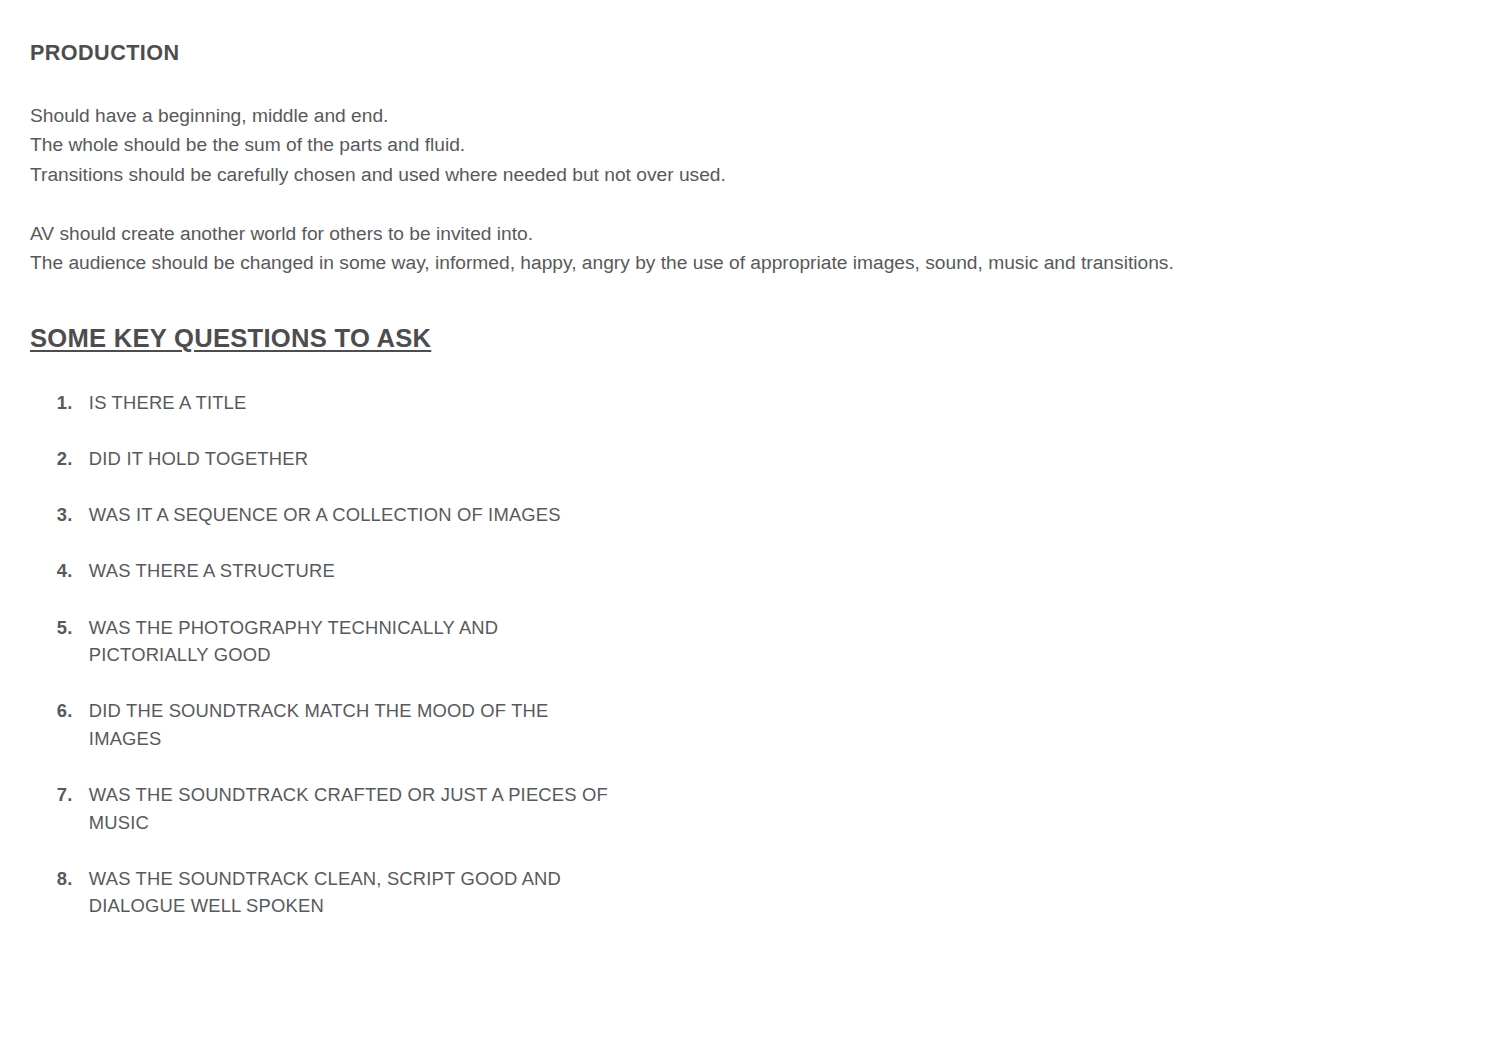PRODUCTION
Should have a beginning, middle and end.
The whole should be the sum of the parts and fluid.
Transitions should be carefully chosen and used where needed but not over used.
AV should create another world for others to be invited into.
The audience should be changed in some way, informed, happy, angry by the use of appropriate images, sound, music and transitions.
SOME KEY QUESTIONS TO ASK
IS THERE A TITLE
DID IT HOLD TOGETHER
WAS IT A SEQUENCE OR A COLLECTION OF IMAGES
WAS THERE A STRUCTURE
WAS THE PHOTOGRAPHY TECHNICALLY AND
PICTORIALLY GOOD
DID THE SOUNDTRACK MATCH THE MOOD OF THE
IMAGES
WAS THE SOUNDTRACK CRAFTED OR JUST A PIECES OF
MUSIC
WAS THE SOUNDTRACK CLEAN, SCRIPT GOOD AND
DIALOGUE WELL SPOKEN